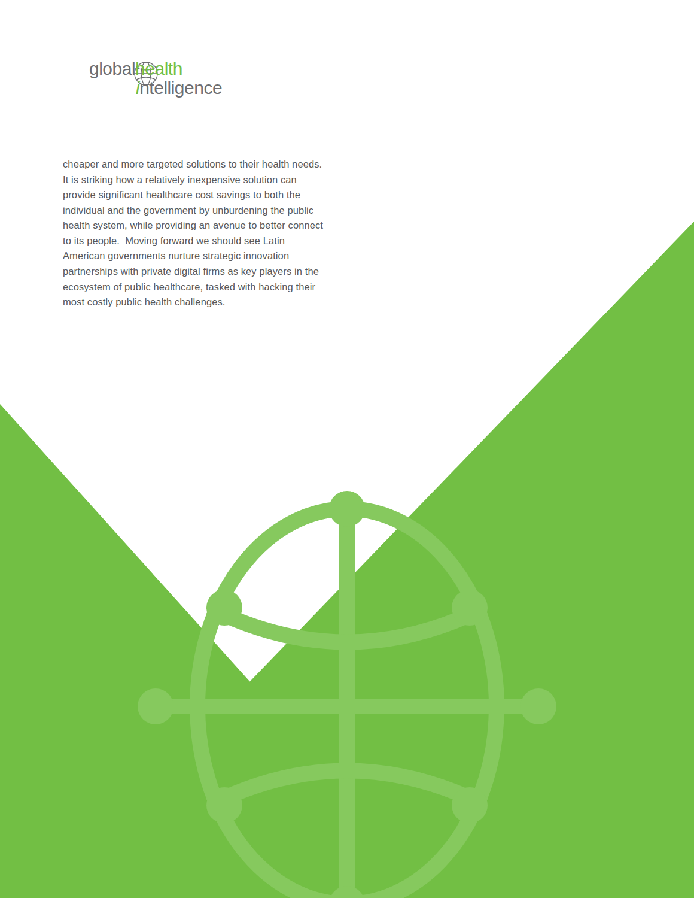globalhealth
intelligence
cheaper and more targeted solutions to their health needs. It is striking how a relatively inexpensive solution can provide significant healthcare cost savings to both the individual and the government by unburdening the public health system, while providing an avenue to better connect to its people. Moving forward we should see Latin American governments nurture strategic innovation partnerships with private digital firms as key players in the ecosystem of public healthcare, tasked with hacking their most costly public health challenges.